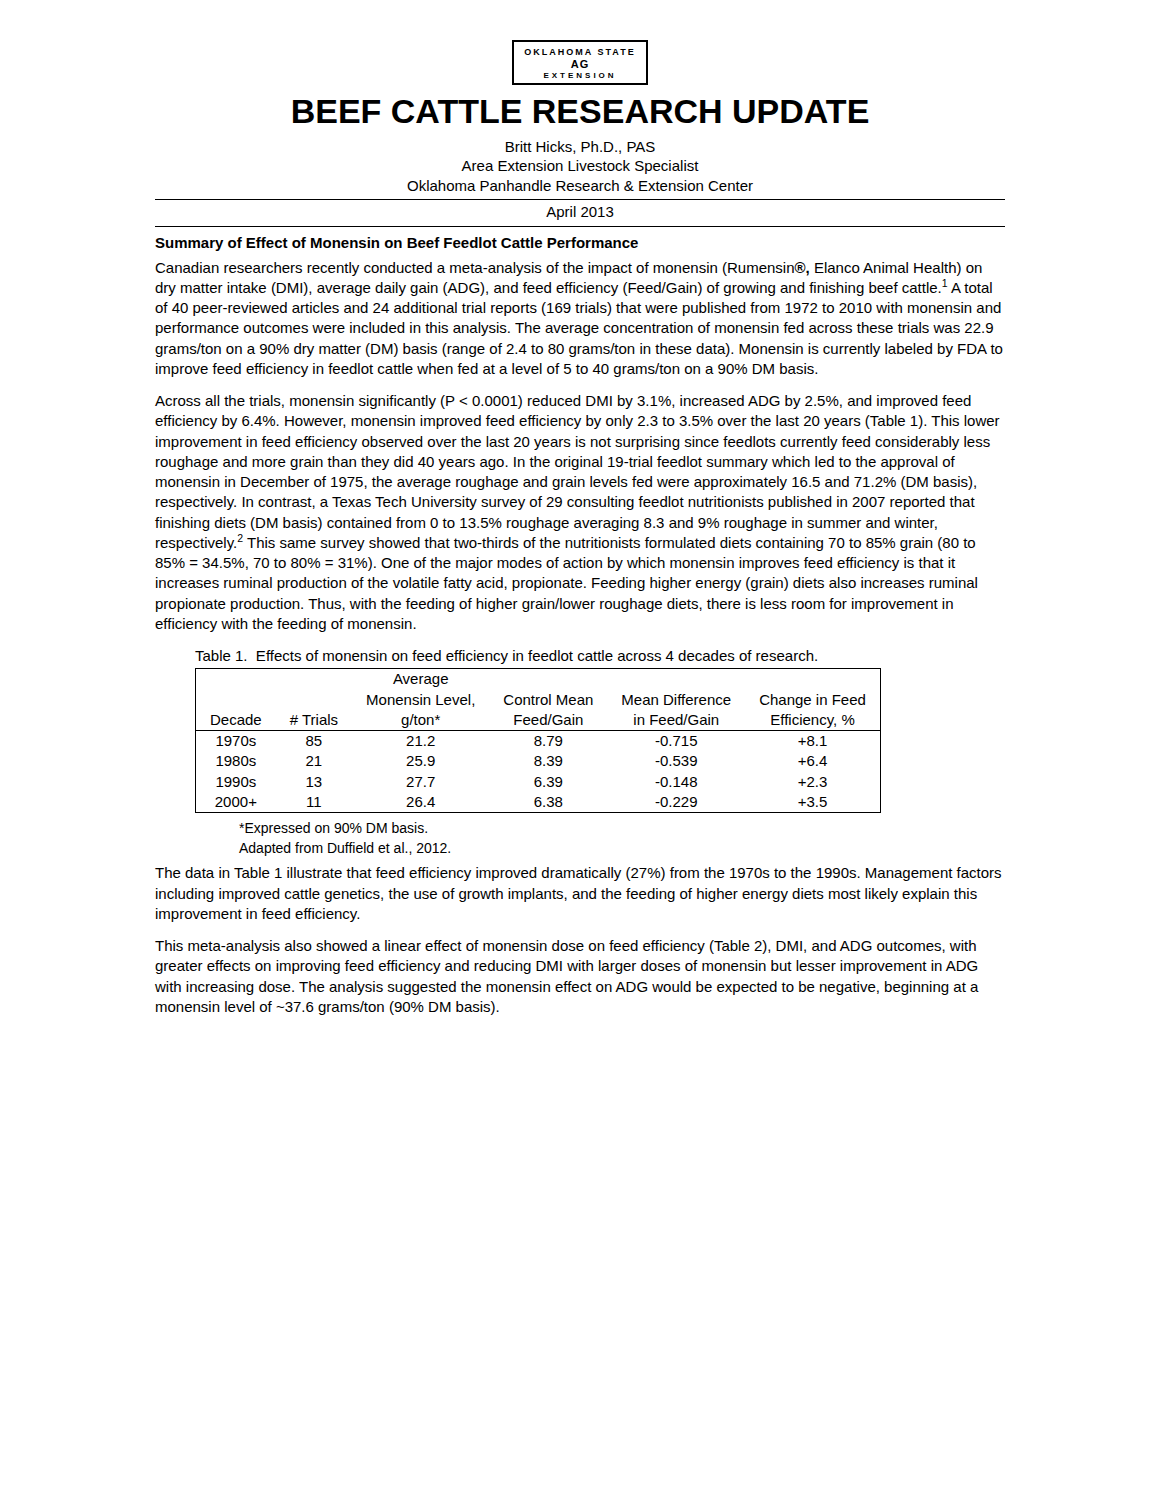OKLAHOMA STATE AG EXTENSION
BEEF CATTLE RESEARCH UPDATE
Britt Hicks, Ph.D., PAS
Area Extension Livestock Specialist
Oklahoma Panhandle Research & Extension Center
April 2013
Summary of Effect of Monensin on Beef Feedlot Cattle Performance
Canadian researchers recently conducted a meta-analysis of the impact of monensin (Rumensin®, Elanco Animal Health) on dry matter intake (DMI), average daily gain (ADG), and feed efficiency (Feed/Gain) of growing and finishing beef cattle.1 A total of 40 peer-reviewed articles and 24 additional trial reports (169 trials) that were published from 1972 to 2010 with monensin and performance outcomes were included in this analysis. The average concentration of monensin fed across these trials was 22.9 grams/ton on a 90% dry matter (DM) basis (range of 2.4 to 80 grams/ton in these data). Monensin is currently labeled by FDA to improve feed efficiency in feedlot cattle when fed at a level of 5 to 40 grams/ton on a 90% DM basis.
Across all the trials, monensin significantly (P < 0.0001) reduced DMI by 3.1%, increased ADG by 2.5%, and improved feed efficiency by 6.4%. However, monensin improved feed efficiency by only 2.3 to 3.5% over the last 20 years (Table 1). This lower improvement in feed efficiency observed over the last 20 years is not surprising since feedlots currently feed considerably less roughage and more grain than they did 40 years ago. In the original 19-trial feedlot summary which led to the approval of monensin in December of 1975, the average roughage and grain levels fed were approximately 16.5 and 71.2% (DM basis), respectively. In contrast, a Texas Tech University survey of 29 consulting feedlot nutritionists published in 2007 reported that finishing diets (DM basis) contained from 0 to 13.5% roughage averaging 8.3 and 9% roughage in summer and winter, respectively.2 This same survey showed that two-thirds of the nutritionists formulated diets containing 70 to 85% grain (80 to 85% = 34.5%, 70 to 80% = 31%). One of the major modes of action by which monensin improves feed efficiency is that it increases ruminal production of the volatile fatty acid, propionate. Feeding higher energy (grain) diets also increases ruminal propionate production. Thus, with the feeding of higher grain/lower roughage diets, there is less room for improvement in efficiency with the feeding of monensin.
Table 1. Effects of monensin on feed efficiency in feedlot cattle across 4 decades of research.
| | | Average | | | |
| --- | --- | --- | --- | --- | --- |
| | | Monensin Level, | Control Mean | Mean Difference | Change in Feed |
| Decade | # Trials | g/ton* | Feed/Gain | in Feed/Gain | Efficiency, % |
| 1970s | 85 | 21.2 | 8.79 | -0.715 | +8.1 |
| 1980s | 21 | 25.9 | 8.39 | -0.539 | +6.4 |
| 1990s | 13 | 27.7 | 6.39 | -0.148 | +2.3 |
| 2000+ | 11 | 26.4 | 6.38 | -0.229 | +3.5 |
*Expressed on 90% DM basis.
Adapted from Duffield et al., 2012.
The data in Table 1 illustrate that feed efficiency improved dramatically (27%) from the 1970s to the 1990s. Management factors including improved cattle genetics, the use of growth implants, and the feeding of higher energy diets most likely explain this improvement in feed efficiency.
This meta-analysis also showed a linear effect of monensin dose on feed efficiency (Table 2), DMI, and ADG outcomes, with greater effects on improving feed efficiency and reducing DMI with larger doses of monensin but lesser improvement in ADG with increasing dose. The analysis suggested the monensin effect on ADG would be expected to be negative, beginning at a monensin level of ~37.6 grams/ton (90% DM basis).